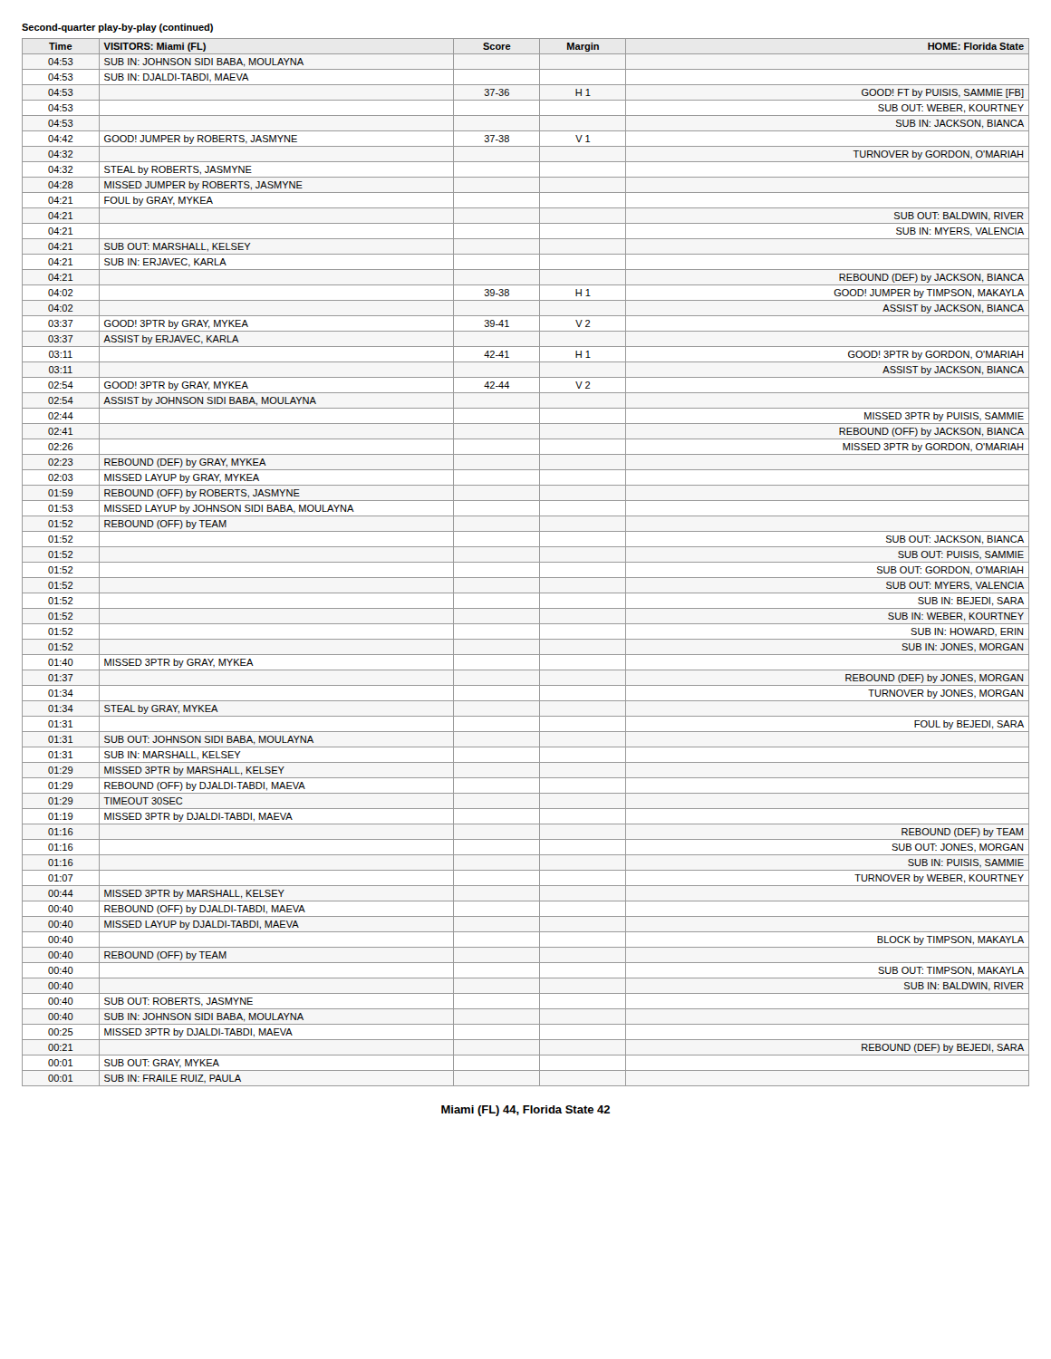Second-quarter play-by-play (continued)
| Time | VISITORS: Miami (FL) | Score | Margin | HOME: Florida State |
| --- | --- | --- | --- | --- |
| 04:53 | SUB IN: JOHNSON SIDI BABA, MOULAYNA | | | |
| 04:53 | SUB IN: DJALDI-TABDI, MAEVA | | | |
| 04:53 | | 37-36 | H 1 | GOOD! FT by PUISIS, SAMMIE [FB] |
| 04:53 | | | | SUB OUT: WEBER, KOURTNEY |
| 04:53 | | | | SUB IN: JACKSON, BIANCA |
| 04:42 | GOOD! JUMPER by ROBERTS, JASMYNE | 37-38 | V 1 | |
| 04:32 | | | | TURNOVER by GORDON, O'MARIAH |
| 04:32 | STEAL by ROBERTS, JASMYNE | | | |
| 04:28 | MISSED JUMPER by ROBERTS, JASMYNE | | | |
| 04:21 | FOUL by GRAY, MYKEA | | | |
| 04:21 | | | | SUB OUT: BALDWIN, RIVER |
| 04:21 | | | | SUB IN: MYERS, VALENCIA |
| 04:21 | SUB OUT: MARSHALL, KELSEY | | | |
| 04:21 | SUB IN: ERJAVEC, KARLA | | | |
| 04:21 | | | | REBOUND (DEF) by JACKSON, BIANCA |
| 04:02 | | 39-38 | H 1 | GOOD! JUMPER by TIMPSON, MAKAYLA |
| 04:02 | | | | ASSIST by JACKSON, BIANCA |
| 03:37 | GOOD! 3PTR by GRAY, MYKEA | 39-41 | V 2 | |
| 03:37 | ASSIST by ERJAVEC, KARLA | | | |
| 03:11 | | 42-41 | H 1 | GOOD! 3PTR by GORDON, O'MARIAH |
| 03:11 | | | | ASSIST by JACKSON, BIANCA |
| 02:54 | GOOD! 3PTR by GRAY, MYKEA | 42-44 | V 2 | |
| 02:54 | ASSIST by JOHNSON SIDI BABA, MOULAYNA | | | |
| 02:44 | | | | MISSED 3PTR by PUISIS, SAMMIE |
| 02:41 | | | | REBOUND (OFF) by JACKSON, BIANCA |
| 02:26 | | | | MISSED 3PTR by GORDON, O'MARIAH |
| 02:23 | REBOUND (DEF) by GRAY, MYKEA | | | |
| 02:03 | MISSED LAYUP by GRAY, MYKEA | | | |
| 01:59 | REBOUND (OFF) by ROBERTS, JASMYNE | | | |
| 01:53 | MISSED LAYUP by JOHNSON SIDI BABA, MOULAYNA | | | |
| 01:52 | REBOUND (OFF) by TEAM | | | |
| 01:52 | | | | SUB OUT: JACKSON, BIANCA |
| 01:52 | | | | SUB OUT: PUISIS, SAMMIE |
| 01:52 | | | | SUB OUT: GORDON, O'MARIAH |
| 01:52 | | | | SUB OUT: MYERS, VALENCIA |
| 01:52 | | | | SUB IN: BEJEDI, SARA |
| 01:52 | | | | SUB IN: WEBER, KOURTNEY |
| 01:52 | | | | SUB IN: HOWARD, ERIN |
| 01:52 | | | | SUB IN: JONES, MORGAN |
| 01:40 | MISSED 3PTR by GRAY, MYKEA | | | |
| 01:37 | | | | REBOUND (DEF) by JONES, MORGAN |
| 01:34 | | | | TURNOVER by JONES, MORGAN |
| 01:34 | STEAL by GRAY, MYKEA | | | |
| 01:31 | | | | FOUL by BEJEDI, SARA |
| 01:31 | SUB OUT: JOHNSON SIDI BABA, MOULAYNA | | | |
| 01:31 | SUB IN: MARSHALL, KELSEY | | | |
| 01:29 | MISSED 3PTR by MARSHALL, KELSEY | | | |
| 01:29 | REBOUND (OFF) by DJALDI-TABDI, MAEVA | | | |
| 01:29 | TIMEOUT 30SEC | | | |
| 01:19 | MISSED 3PTR by DJALDI-TABDI, MAEVA | | | |
| 01:16 | | | | REBOUND (DEF) by TEAM |
| 01:16 | | | | SUB OUT: JONES, MORGAN |
| 01:16 | | | | SUB IN: PUISIS, SAMMIE |
| 01:07 | | | | TURNOVER by WEBER, KOURTNEY |
| 00:44 | MISSED 3PTR by MARSHALL, KELSEY | | | |
| 00:40 | REBOUND (OFF) by DJALDI-TABDI, MAEVA | | | |
| 00:40 | MISSED LAYUP by DJALDI-TABDI, MAEVA | | | |
| 00:40 | | | | BLOCK by TIMPSON, MAKAYLA |
| 00:40 | REBOUND (OFF) by TEAM | | | |
| 00:40 | | | | SUB OUT: TIMPSON, MAKAYLA |
| 00:40 | | | | SUB IN: BALDWIN, RIVER |
| 00:40 | SUB OUT: ROBERTS, JASMYNE | | | |
| 00:40 | SUB IN: JOHNSON SIDI BABA, MOULAYNA | | | |
| 00:25 | MISSED 3PTR by DJALDI-TABDI, MAEVA | | | |
| 00:21 | | | | REBOUND (DEF) by BEJEDI, SARA |
| 00:01 | SUB OUT: GRAY, MYKEA | | | |
| 00:01 | SUB IN: FRAILE RUIZ, PAULA | | | |
Miami (FL) 44, Florida State 42